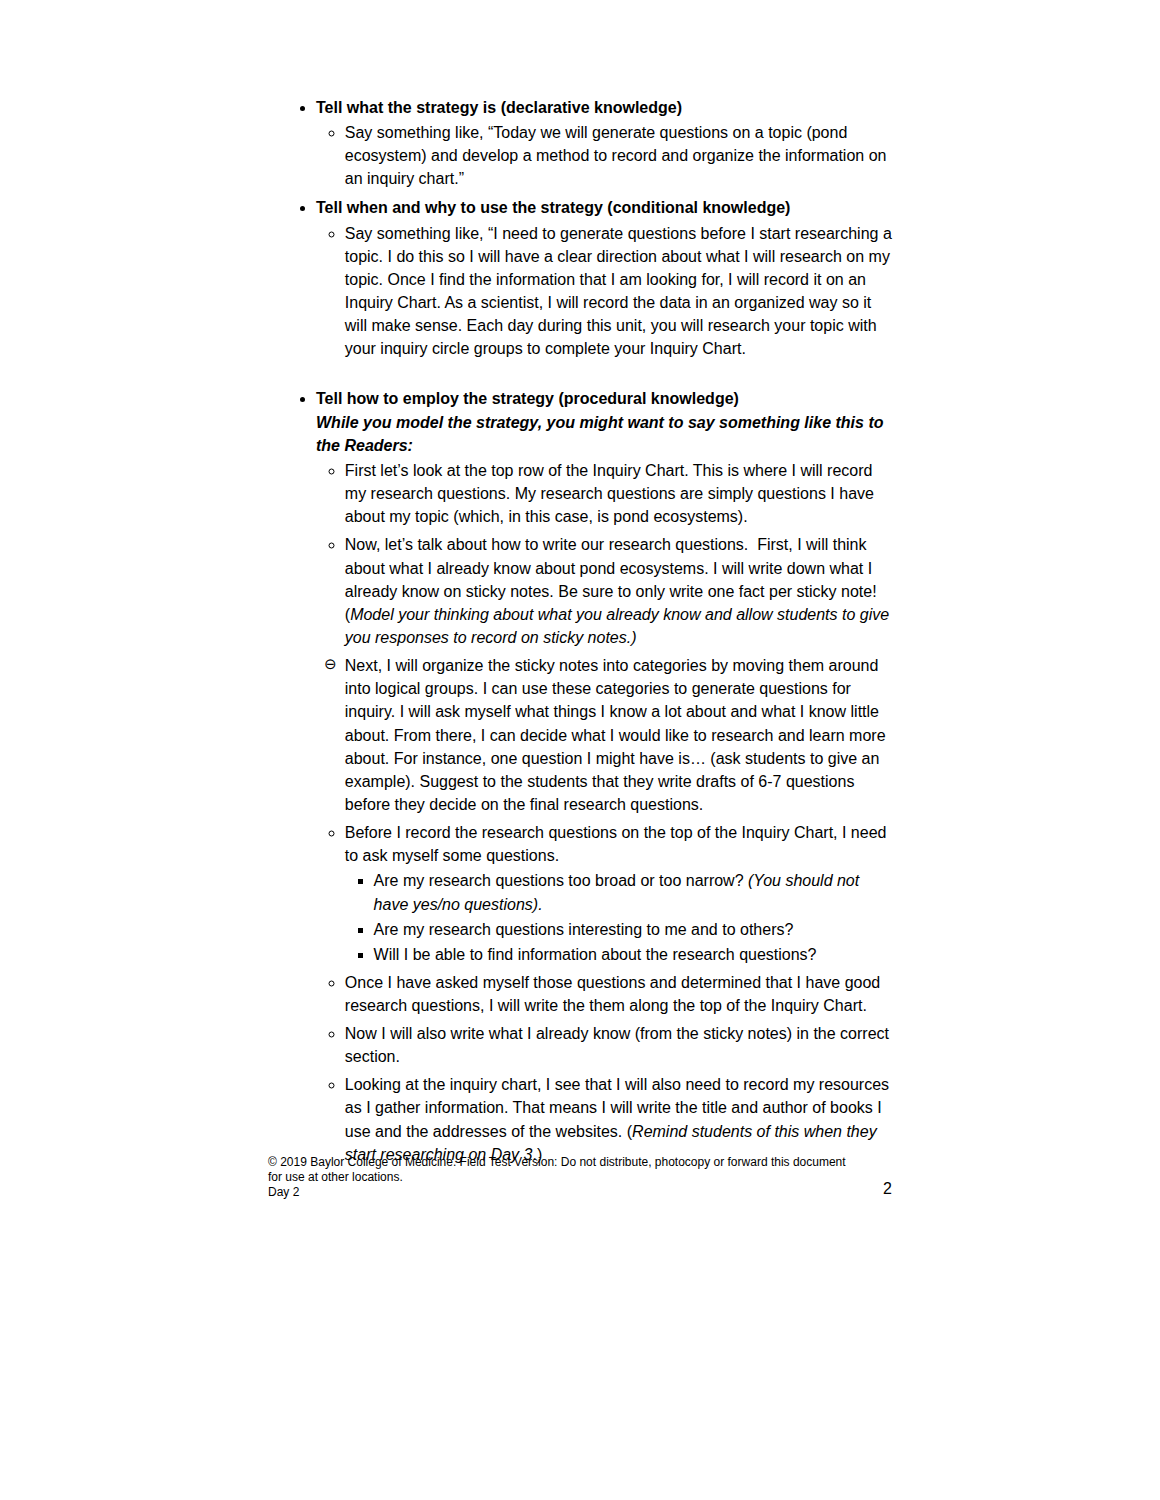Tell what the strategy is (declarative knowledge)
Say something like, “Today we will generate questions on a topic (pond ecosystem) and develop a method to record and organize the information on an inquiry chart.”
Tell when and why to use the strategy (conditional knowledge)
Say something like, “I need to generate questions before I start researching a topic. I do this so I will have a clear direction about what I will research on my topic. Once I find the information that I am looking for, I will record it on an Inquiry Chart. As a scientist, I will record the data in an organized way so it will make sense. Each day during this unit, you will research your topic with your inquiry circle groups to complete your Inquiry Chart.
Tell how to employ the strategy (procedural knowledge)
While you model the strategy, you might want to say something like this to the Readers:
First let’s look at the top row of the Inquiry Chart. This is where I will record my research questions. My research questions are simply questions I have about my topic (which, in this case, is pond ecosystems).
Now, let’s talk about how to write our research questions. First, I will think about what I already know about pond ecosystems. I will write down what I already know on sticky notes. Be sure to only write one fact per sticky note! (Model your thinking about what you already know and allow students to give you responses to record on sticky notes.)
Next, I will organize the sticky notes into categories by moving them around into logical groups. I can use these categories to generate questions for inquiry. I will ask myself what things I know a lot about and what I know little about. From there, I can decide what I would like to research and learn more about. For instance, one question I might have is… (ask students to give an example). Suggest to the students that they write drafts of 6-7 questions before they decide on the final research questions.
Before I record the research questions on the top of the Inquiry Chart, I need to ask myself some questions.
Are my research questions too broad or too narrow? (You should not have yes/no questions).
Are my research questions interesting to me and to others?
Will I be able to find information about the research questions?
Once I have asked myself those questions and determined that I have good research questions, I will write the them along the top of the Inquiry Chart.
Now I will also write what I already know (from the sticky notes) in the correct section.
Looking at the inquiry chart, I see that I will also need to record my resources as I gather information. That means I will write the title and author of books I use and the addresses of the websites. (Remind students of this when they start researching on Day 3.)
© 2019 Baylor College of Medicine. Field Test Version: Do not distribute, photocopy or forward this document for use at other locations.
Day 2
2